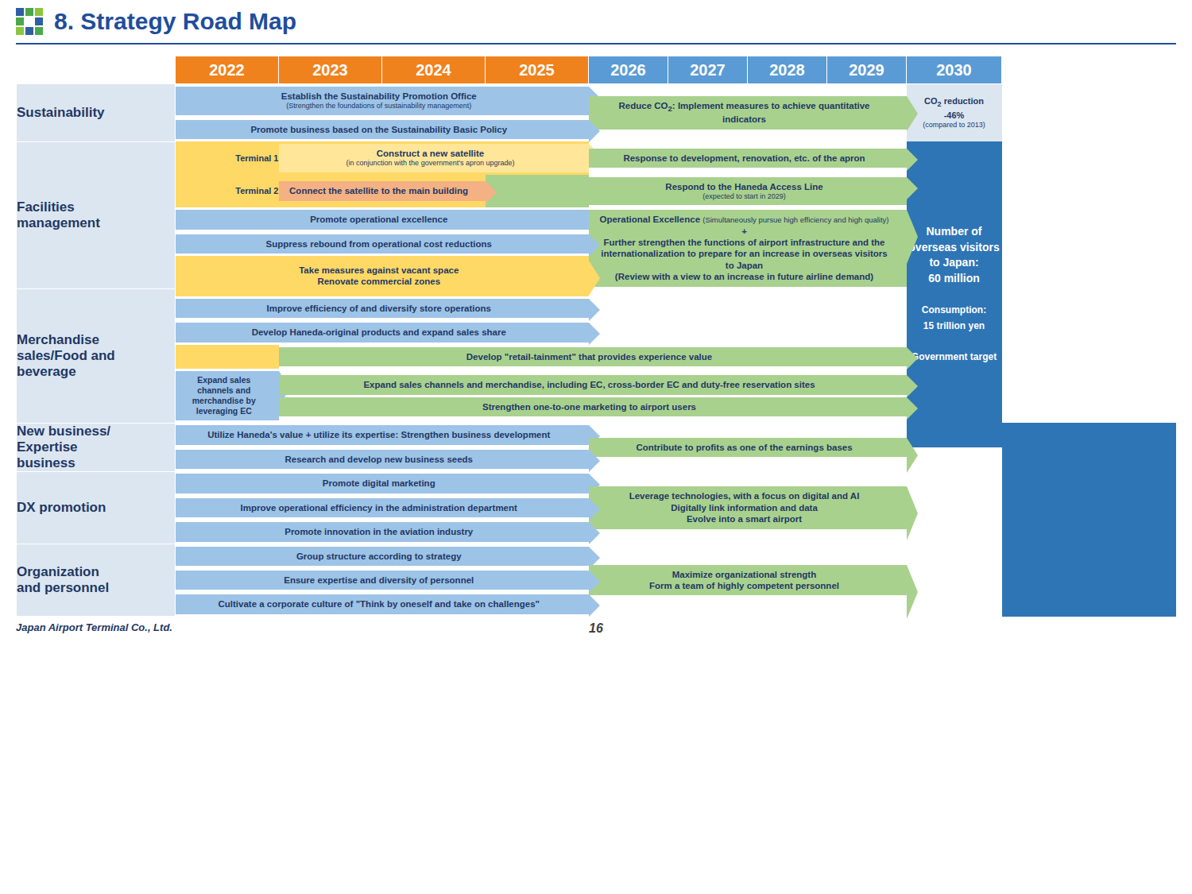8. Strategy Road Map
| | 2022 | 2023 | 2024 | 2025 | 2026 | 2027 | 2028 | 2029 | 2030 |
| Sustainability | Establish the Sustainability Promotion Office (Strengthen the foundations of sustainability management) | Reduce CO 2 : Implement measures to achieve quantitative indicators | CO 2 reduction -46% (compared to 2013) |
| Promote business based on the Sustainability Basic Policy |
| Facilities management | Terminal 1 | Construct a new satellite (in conjunction with the government's apron upgrade) | Response to development, renovation, etc. of the apron | Number of overseas visitors to Japan: 60 million Consumption: 15 trillion yen Government target |
| Terminal 2 | Connect the satellite to the main building | | Respond to the Haneda Access Line (expected to start in 2029) |
| Promote operational excellence | Operational Excellence (Simultaneously pursue high efficiency and high quality) + Further strengthen the functions of airport infrastructure and the internationalization to prepare for an increase in overseas visitors to Japan (Review with a view to an increase in future airline demand) |
| Suppress rebound from operational cost reductions |
| Take measures against vacant space Renovate commercial zones |
| Merchandise sales/Food and beverage |
| Improve efficiency of and diversify store operations | |
| Develop Haneda-original products and expand sales share | |
| | Develop "retail-tainment" that provides experience value |
| Expand sales channels and merchandise by leveraging EC | Expand sales channels and merchandise, including EC, cross-border EC and duty-free reservation sites Strengthen one-to-one marketing to airport users |
| New business/ Expertise business | Utilize Haneda's value + utilize its expertise: Strengthen business development | Contribute to profits as one of the earnings bases | |
| Research and develop new business seeds |
| DX promotion | Promote digital marketing | Leverage technologies, with a focus on digital and AI Digitally link information and data Evolve into a smart airport |
| Improve operational efficiency in the administration department |
| Promote innovation in the aviation industry |
| Organization and personnel | Group structure according to strategy | Maximize organizational strength Form a team of highly competent personnel |
| Ensure expertise and diversity of personnel |
| Cultivate a corporate culture of "Think by oneself and take on challenges" |
Japan Airport Terminal Co., Ltd. 16